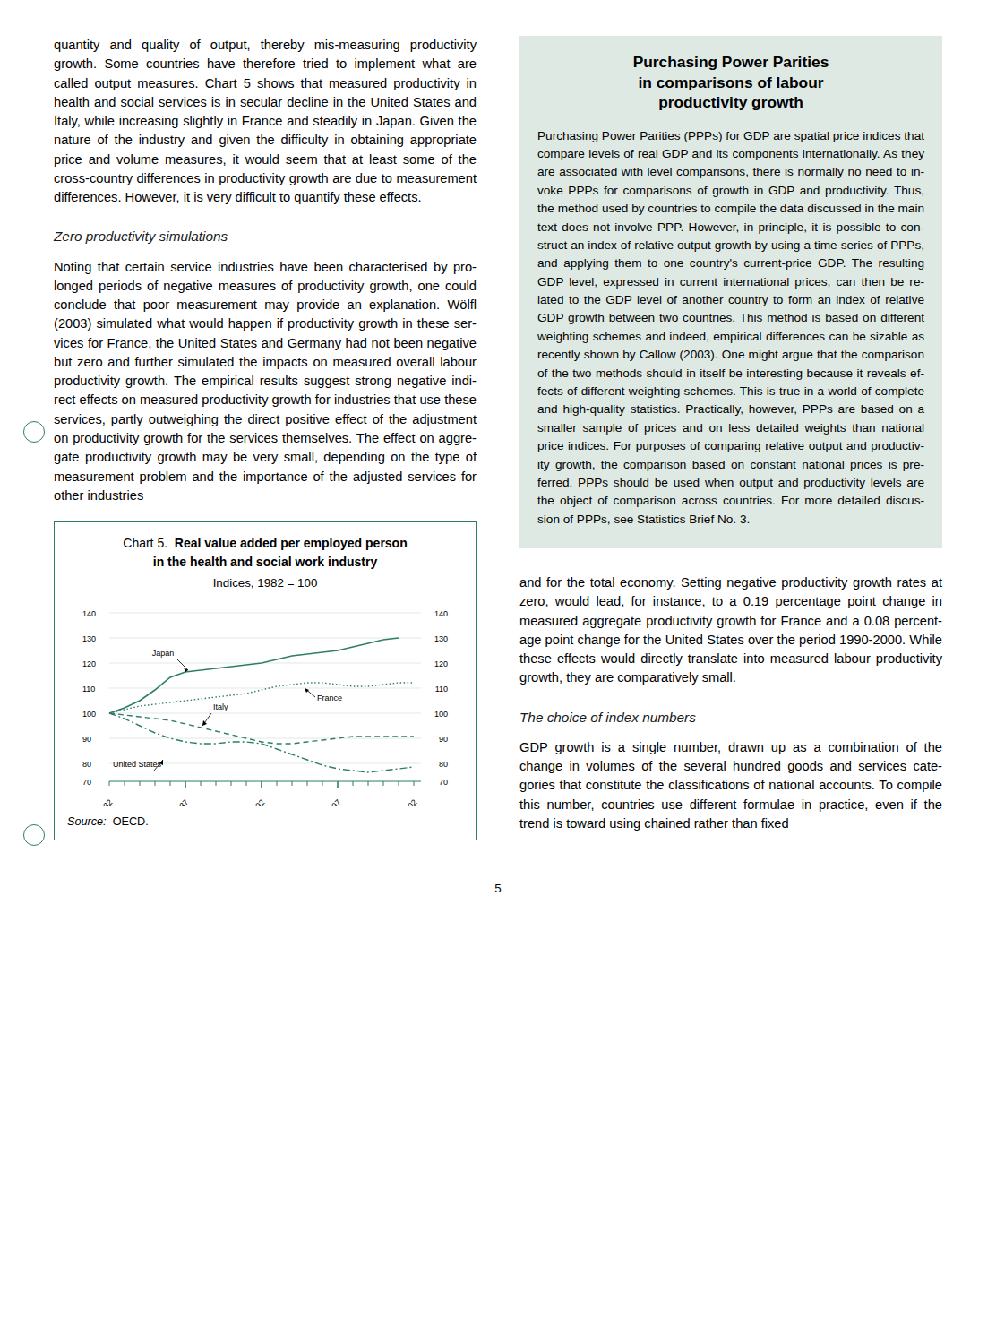quantity and quality of output, thereby mis-measuring productivity growth. Some countries have therefore tried to implement what are called output measures. Chart 5 shows that measured productivity in health and social services is in secular decline in the United States and Italy, while increasing slightly in France and steadily in Japan. Given the nature of the industry and given the difficulty in obtaining appropriate price and volume measures, it would seem that at least some of the cross-country differences in productivity growth are due to measurement differences. However, it is very difficult to quantify these effects.
Zero productivity simulations
Noting that certain service industries have been characterised by prolonged periods of negative measures of productivity growth, one could conclude that poor measurement may provide an explanation. Wölfl (2003) simulated what would happen if productivity growth in these services for France, the United States and Germany had not been negative but zero and further simulated the impacts on measured overall labour productivity growth. The empirical results suggest strong negative indirect effects on measured productivity growth for industries that use these services, partly outweighing the direct positive effect of the adjustment on productivity growth for the services themselves. The effect on aggregate productivity growth may be very small, depending on the type of measurement problem and the importance of the adjusted services for other industries
Chart 5. Real value added per employed person
in the health and social work industry
Indices, 1982 = 100
140 130 120 110 100 90 80 70 140 130 120 110 100 90 80 70 1982 1987 1992 1997 2002 Japan France Italy United States
Source: OECD.
Purchasing Power Parities
in comparisons of labour
productivity growth
Purchasing Power Parities (PPPs) for GDP are spatial price indices that compare levels of real GDP and its components internationally. As they are associated with level comparisons, there is normally no need to invoke PPPs for comparisons of growth in GDP and productivity. Thus, the method used by countries to compile the data discussed in the main text does not involve PPP. However, in principle, it is possible to construct an index of relative output growth by using a time series of PPPs, and applying them to one country's current-price GDP. The resulting GDP level, expressed in current international prices, can then be related to the GDP level of another country to form an index of relative GDP growth between two countries. This method is based on different weighting schemes and indeed, empirical differences can be sizable as recently shown by Callow (2003). One might argue that the comparison of the two methods should in itself be interesting because it reveals effects of different weighting schemes. This is true in a world of complete and high-quality statistics. Practically, however, PPPs are based on a smaller sample of prices and on less detailed weights than national price indices. For purposes of comparing relative output and productivity growth, the comparison based on constant national prices is preferred. PPPs should be used when output and productivity levels are the object of comparison across countries. For more detailed discussion of PPPs, see Statistics Brief No. 3.
and for the total economy. Setting negative productivity growth rates at zero, would lead, for instance, to a 0.19 percentage point change in measured aggregate productivity growth for France and a 0.08 percentage point change for the United States over the period 1990-2000. While these effects would directly translate into measured labour productivity growth, they are comparatively small.
The choice of index numbers
GDP growth is a single number, drawn up as a combination of the change in volumes of the several hundred goods and services categories that constitute the classifications of national accounts. To compile this number, countries use different formulae in practice, even if the trend is toward using chained rather than fixed
5